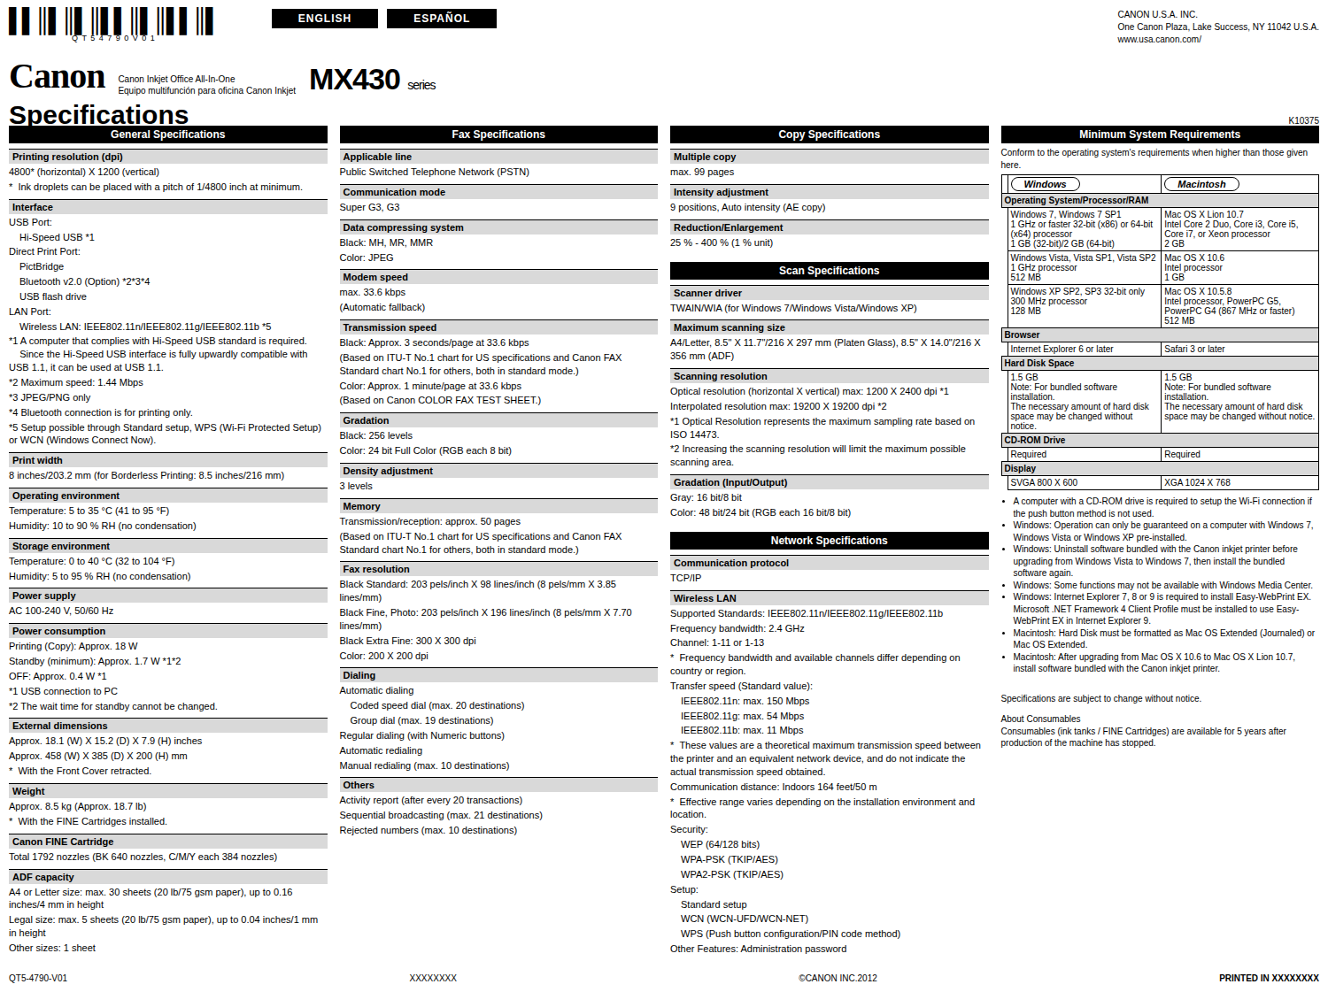▌▌║▌║▌║▌▌║▌║▌▌║▌
Q T 5 4 7 9 0 V 0 1
ENGLISH
ESPAÑOL
CANON U.S.A. INC.
One Canon Plaza, Lake Success, NY 11042 U.S.A.
www.usa.canon.com/
Canon
Canon Inkjet Office All-In-One
Equipo multifunción para oficina Canon Inkjet
MX430 series
Specifications
K10375
General Specifications
Printing resolution (dpi)
4800* (horizontal) X 1200 (vertical)
* Ink droplets can be placed with a pitch of 1/4800 inch at minimum.
Interface
USB Port:
Hi-Speed USB *1
Direct Print Port:
PictBridge
Bluetooth v2.0 (Option) *2*3*4
USB flash drive
LAN Port:
Wireless LAN: IEEE802.11n/IEEE802.11g/IEEE802.11b *5
*1 A computer that complies with Hi-Speed USB standard is required.
Since the Hi-Speed USB interface is fully upwardly compatible with USB 1.1, it can be used at USB 1.1.
*2 Maximum speed: 1.44 Mbps
*3 JPEG/PNG only
*4 Bluetooth connection is for printing only.
*5 Setup possible through Standard setup, WPS (Wi-Fi Protected Setup) or WCN (Windows Connect Now).
Print width
8 inches/203.2 mm (for Borderless Printing: 8.5 inches/216 mm)
Operating environment
Temperature: 5 to 35 °C (41 to 95 °F)
Humidity: 10 to 90 % RH (no condensation)
Storage environment
Temperature: 0 to 40 °C (32 to 104 °F)
Humidity: 5 to 95 % RH (no condensation)
Power supply
AC 100-240 V, 50/60 Hz
Power consumption
Printing (Copy): Approx. 18 W
Standby (minimum): Approx. 1.7 W *1*2
OFF: Approx. 0.4 W *1
*1 USB connection to PC
*2 The wait time for standby cannot be changed.
External dimensions
Approx. 18.1 (W) X 15.2 (D) X 7.9 (H) inches
Approx. 458 (W) X 385 (D) X 200 (H) mm
* With the Front Cover retracted.
Weight
Approx. 8.5 kg (Approx. 18.7 lb)
* With the FINE Cartridges installed.
Canon FINE Cartridge
Total 1792 nozzles (BK 640 nozzles, C/M/Y each 384 nozzles)
ADF capacity
A4 or Letter size: max. 30 sheets (20 lb/75 gsm paper), up to 0.16 inches/4 mm in height
Legal size: max. 5 sheets (20 lb/75 gsm paper), up to 0.04 inches/1 mm in height
Other sizes: 1 sheet
Fax Specifications
Applicable line
Public Switched Telephone Network (PSTN)
Communication mode
Super G3, G3
Data compressing system
Black: MH, MR, MMR
Color: JPEG
Modem speed
max. 33.6 kbps
(Automatic fallback)
Transmission speed
Black: Approx. 3 seconds/page at 33.6 kbps
(Based on ITU-T No.1 chart for US specifications and Canon FAX Standard chart No.1 for others, both in standard mode.)
Color: Approx. 1 minute/page at 33.6 kbps
(Based on Canon COLOR FAX TEST SHEET.)
Gradation
Black: 256 levels
Color: 24 bit Full Color (RGB each 8 bit)
Density adjustment
3 levels
Memory
Transmission/reception: approx. 50 pages
(Based on ITU-T No.1 chart for US specifications and Canon FAX Standard chart No.1 for others, both in standard mode.)
Fax resolution
Black Standard: 203 pels/inch X 98 lines/inch (8 pels/mm X 3.85 lines/mm)
Black Fine, Photo: 203 pels/inch X 196 lines/inch (8 pels/mm X 7.70 lines/mm)
Black Extra Fine: 300 X 300 dpi
Color: 200 X 200 dpi
Dialing
Automatic dialing
Coded speed dial (max. 20 destinations)
Group dial (max. 19 destinations)
Regular dialing (with Numeric buttons)
Automatic redialing
Manual redialing (max. 10 destinations)
Others
Activity report (after every 20 transactions)
Sequential broadcasting (max. 21 destinations)
Rejected numbers (max. 10 destinations)
Copy Specifications
Multiple copy
max. 99 pages
Intensity adjustment
9 positions, Auto intensity (AE copy)
Reduction/Enlargement
25 % - 400 % (1 % unit)
Scan Specifications
Scanner driver
TWAIN/WIA (for Windows 7/Windows Vista/Windows XP)
Maximum scanning size
A4/Letter, 8.5" X 11.7"/216 X 297 mm (Platen Glass), 8.5" X 14.0"/216 X 356 mm (ADF)
Scanning resolution
Optical resolution (horizontal X vertical) max: 1200 X 2400 dpi *1
Interpolated resolution max: 19200 X 19200 dpi *2
*1 Optical Resolution represents the maximum sampling rate based on ISO 14473.
*2 Increasing the scanning resolution will limit the maximum possible scanning area.
Gradation (Input/Output)
Gray: 16 bit/8 bit
Color: 48 bit/24 bit (RGB each 16 bit/8 bit)
Network Specifications
Communication protocol
TCP/IP
Wireless LAN
Supported Standards: IEEE802.11n/IEEE802.11g/IEEE802.11b
Frequency bandwidth: 2.4 GHz
Channel: 1-11 or 1-13
* Frequency bandwidth and available channels differ depending on country or region.
Transfer speed (Standard value):
IEEE802.11n: max. 150 Mbps
IEEE802.11g: max. 54 Mbps
IEEE802.11b: max. 11 Mbps
* These values are a theoretical maximum transmission speed between the printer and an equivalent network device, and do not indicate the actual transmission speed obtained.
Communication distance: Indoors 164 feet/50 m
* Effective range varies depending on the installation environment and location.
Security:
WEP (64/128 bits)
WPA-PSK (TKIP/AES)
WPA2-PSK (TKIP/AES)
Setup:
Standard setup
WCN (WCN-UFD/WCN-NET)
WPS (Push button configuration/PIN code method)
Other Features: Administration password
Minimum System Requirements
Conform to the operating system's requirements when higher than those given here.
| | Windows | Macintosh |
| Operating System/Processor/RAM |
| | Windows 7, Windows 7 SP1 1 GHz or faster 32-bit (x86) or 64-bit (x64) processor 1 GB (32-bit)/2 GB (64-bit) | Mac OS X Lion 10.7 Intel Core 2 Duo, Core i3, Core i5, Core i7, or Xeon processor 2 GB |
| | Windows Vista, Vista SP1, Vista SP2 1 GHz processor 512 MB | Mac OS X 10.6 Intel processor 1 GB |
| | Windows XP SP2, SP3 32-bit only 300 MHz processor 128 MB | Mac OS X 10.5.8 Intel processor, PowerPC G5, PowerPC G4 (867 MHz or faster) 512 MB |
| Browser |
| | Internet Explorer 6 or later | Safari 3 or later |
| Hard Disk Space |
| | 1.5 GB Note: For bundled software installation. The necessary amount of hard disk space may be changed without notice. | 1.5 GB Note: For bundled software installation. The necessary amount of hard disk space may be changed without notice. |
| CD-ROM Drive |
| | Required | Required |
| Display |
| | SVGA 800 X 600 | XGA 1024 X 768 |
A computer with a CD-ROM drive is required to setup the Wi-Fi connection if the push button method is not used.
Windows: Operation can only be guaranteed on a computer with Windows 7, Windows Vista or Windows XP pre-installed.
Windows: Uninstall software bundled with the Canon inkjet printer before upgrading from Windows Vista to Windows 7, then install the bundled software again.
Windows: Some functions may not be available with Windows Media Center.
Windows: Internet Explorer 7, 8 or 9 is required to install Easy-WebPrint EX.
Microsoft .NET Framework 4 Client Profile must be installed to use Easy-WebPrint EX in Internet Explorer 9.
Macintosh: Hard Disk must be formatted as Mac OS Extended (Journaled) or Mac OS Extended.
Macintosh: After upgrading from Mac OS X 10.6 to Mac OS X Lion 10.7, install software bundled with the Canon inkjet printer.
Specifications are subject to change without notice.
About Consumables
Consumables (ink tanks / FINE Cartridges) are available for 5 years after production of the machine has stopped.
QT5-4790-V01
XXXXXXXX
©CANON INC.2012
PRINTED IN XXXXXXXX